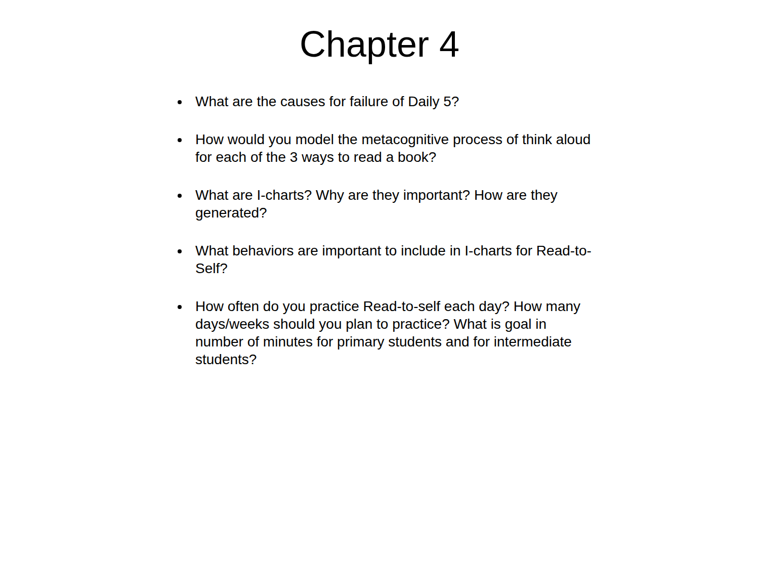Chapter 4
What are the causes for failure of Daily 5?
How would you model the metacognitive process of think aloud for each of the 3 ways to read a book?
What are I-charts? Why are they important? How are they generated?
What behaviors are important to include in I-charts for Read-to-Self?
How often do you practice Read-to-self each day? How many days/weeks should you plan to practice? What is goal in number of minutes for primary students and for intermediate students?